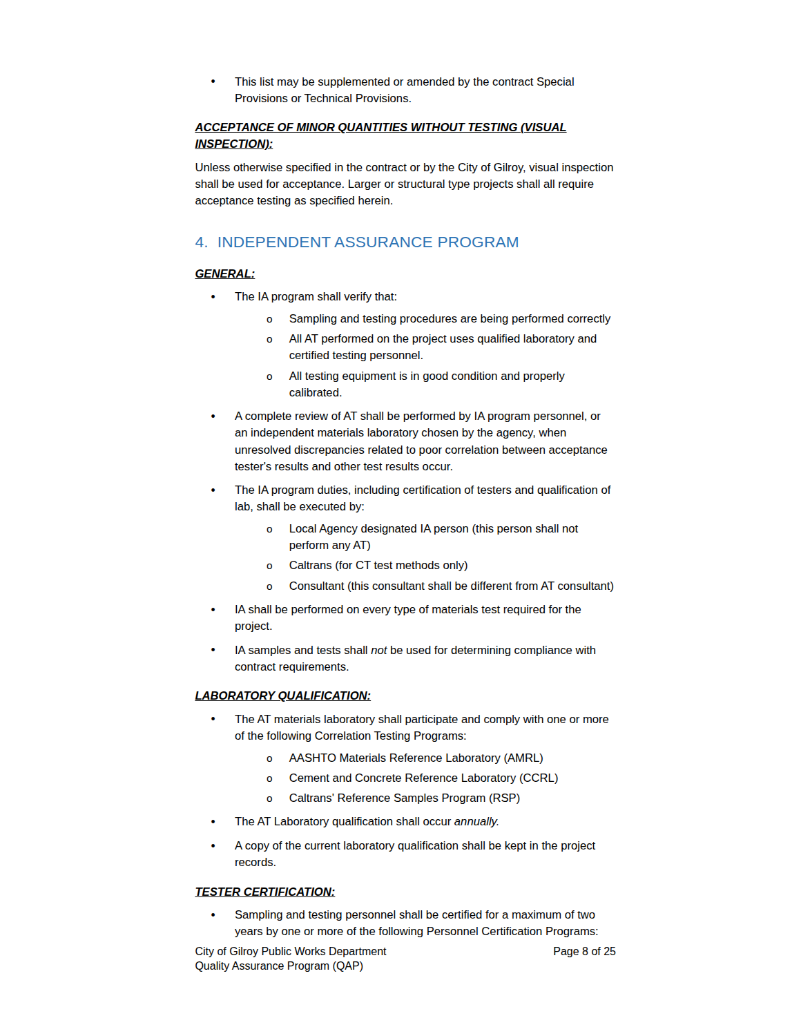This list may be supplemented or amended by the contract Special Provisions or Technical Provisions.
ACCEPTANCE OF MINOR QUANTITIES WITHOUT TESTING (VISUAL INSPECTION):
Unless otherwise specified in the contract or by the City of Gilroy, visual inspection shall be used for acceptance. Larger or structural type projects shall all require acceptance testing as specified herein.
4. INDEPENDENT ASSURANCE PROGRAM
GENERAL:
The IA program shall verify that:
Sampling and testing procedures are being performed correctly
All AT performed on the project uses qualified laboratory and certified testing personnel.
All testing equipment is in good condition and properly calibrated.
A complete review of AT shall be performed by IA program personnel, or an independent materials laboratory chosen by the agency, when unresolved discrepancies related to poor correlation between acceptance tester's results and other test results occur.
The IA program duties, including certification of testers and qualification of lab, shall be executed by:
Local Agency designated IA person (this person shall not perform any AT)
Caltrans (for CT test methods only)
Consultant (this consultant shall be different from AT consultant)
IA shall be performed on every type of materials test required for the project.
IA samples and tests shall not be used for determining compliance with contract requirements.
LABORATORY QUALIFICATION:
The AT materials laboratory shall participate and comply with one or more of the following Correlation Testing Programs:
AASHTO Materials Reference Laboratory (AMRL)
Cement and Concrete Reference Laboratory (CCRL)
Caltrans' Reference Samples Program (RSP)
The AT Laboratory qualification shall occur annually.
A copy of the current laboratory qualification shall be kept in the project records.
TESTER CERTIFICATION:
Sampling and testing personnel shall be certified for a maximum of two years by one or more of the following Personnel Certification Programs:
City of Gilroy Public Works Department
Quality Assurance Program (QAP)
Page 8 of 25